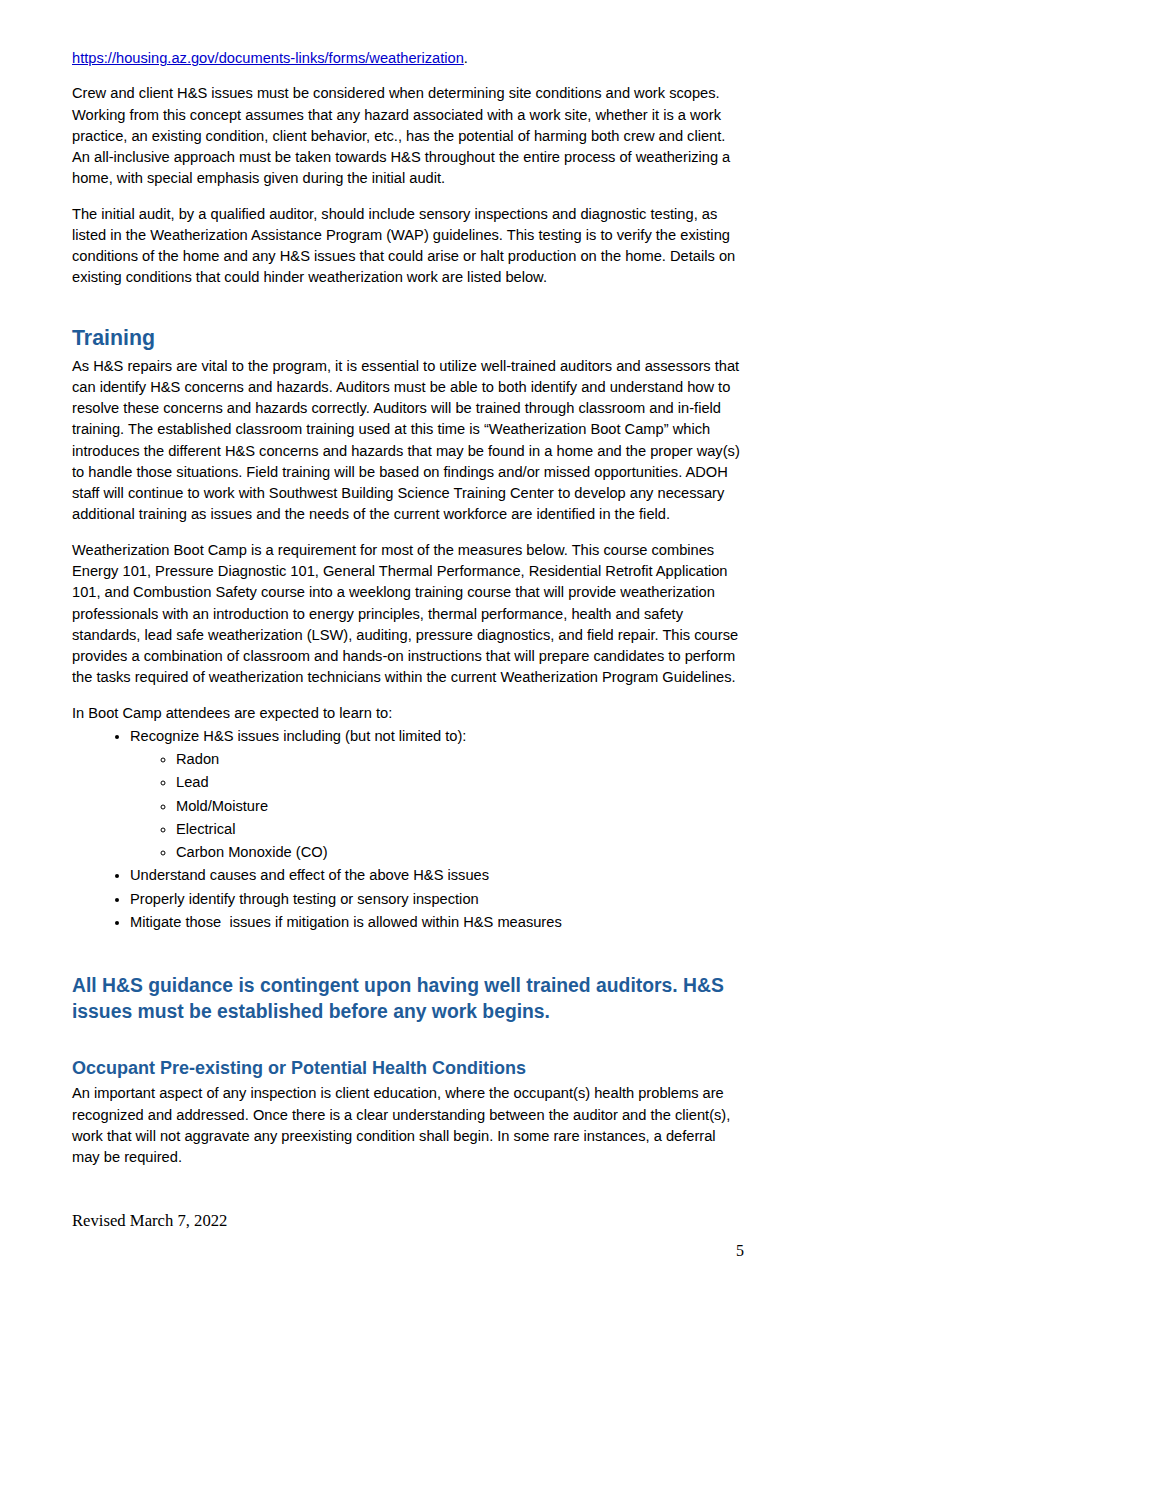https://housing.az.gov/documents-links/forms/weatherization.
Crew and client H&S issues must be considered when determining site conditions and work scopes. Working from this concept assumes that any hazard associated with a work site, whether it is a work practice, an existing condition, client behavior, etc., has the potential of harming both crew and client. An all-inclusive approach must be taken towards H&S throughout the entire process of weatherizing a home, with special emphasis given during the initial audit.
The initial audit, by a qualified auditor, should include sensory inspections and diagnostic testing, as listed in the Weatherization Assistance Program (WAP) guidelines. This testing is to verify the existing conditions of the home and any H&S issues that could arise or halt production on the home. Details on existing conditions that could hinder weatherization work are listed below.
Training
As H&S repairs are vital to the program, it is essential to utilize well-trained auditors and assessors that can identify H&S concerns and hazards. Auditors must be able to both identify and understand how to resolve these concerns and hazards correctly. Auditors will be trained through classroom and in-field training. The established classroom training used at this time is “Weatherization Boot Camp” which introduces the different H&S concerns and hazards that may be found in a home and the proper way(s) to handle those situations. Field training will be based on findings and/or missed opportunities. ADOH staff will continue to work with Southwest Building Science Training Center to develop any necessary additional training as issues and the needs of the current workforce are identified in the field.
Weatherization Boot Camp is a requirement for most of the measures below. This course combines Energy 101, Pressure Diagnostic 101, General Thermal Performance, Residential Retrofit Application 101, and Combustion Safety course into a weeklong training course that will provide weatherization professionals with an introduction to energy principles, thermal performance, health and safety standards, lead safe weatherization (LSW), auditing, pressure diagnostics, and field repair. This course provides a combination of classroom and hands-on instructions that will prepare candidates to perform the tasks required of weatherization technicians within the current Weatherization Program Guidelines.
In Boot Camp attendees are expected to learn to:
Recognize H&S issues including (but not limited to):
Radon
Lead
Mold/Moisture
Electrical
Carbon Monoxide (CO)
Understand causes and effect of the above H&S issues
Properly identify through testing or sensory inspection
Mitigate those issues if mitigation is allowed within H&S measures
All H&S guidance is contingent upon having well trained auditors. H&S issues must be established before any work begins.
Occupant Pre-existing or Potential Health Conditions
An important aspect of any inspection is client education, where the occupant(s) health problems are recognized and addressed. Once there is a clear understanding between the auditor and the client(s), work that will not aggravate any preexisting condition shall begin. In some rare instances, a deferral may be required.
Revised March 7, 2022
5